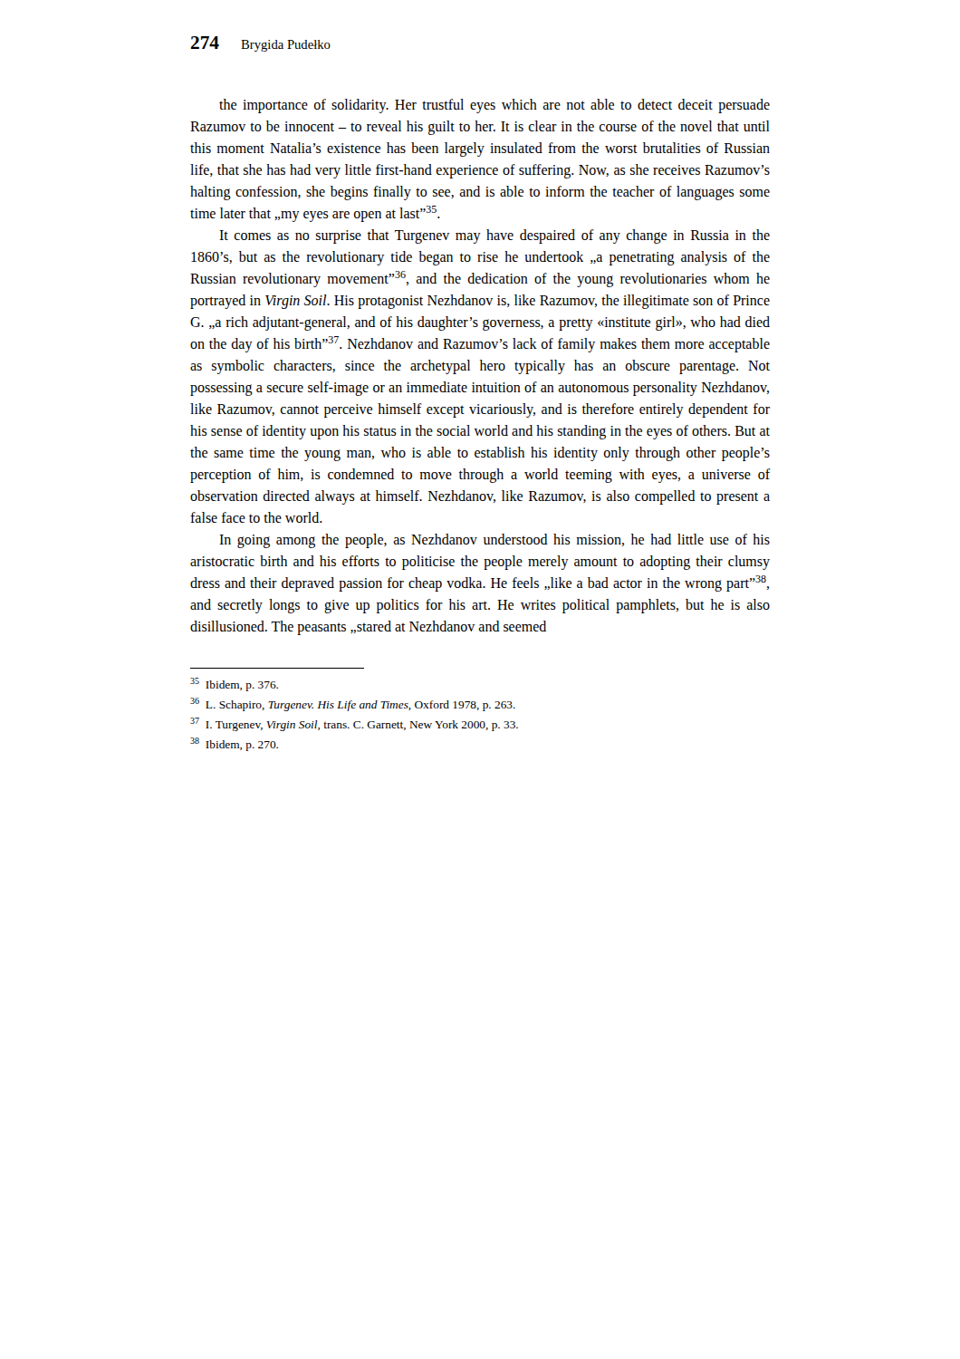274 Brygida Pudełko
the importance of solidarity. Her trustful eyes which are not able to detect deceit persuade Razumov to be innocent – to reveal his guilt to her. It is clear in the course of the novel that until this moment Natalia’s existence has been largely insulated from the worst brutalities of Russian life, that she has had very little first-hand experience of suffering. Now, as she receives Razumov’s halting confession, she begins finally to see, and is able to inform the teacher of languages some time later that „my eyes are open at last”35.
It comes as no surprise that Turgenev may have despaired of any change in Russia in the 1860’s, but as the revolutionary tide began to rise he undertook „a penetrating analysis of the Russian revolutionary movement”36, and the dedication of the young revolutionaries whom he portrayed in Virgin Soil. His protagonist Nezhdanov is, like Razumov, the illegitimate son of Prince G. „a rich adjutant-general, and of his daughter’s governess, a pretty «institute girl», who had died on the day of his birth”37. Nezhdanov and Razumov’s lack of family makes them more acceptable as symbolic characters, since the archetypal hero typically has an obscure parentage. Not possessing a secure self-image or an immediate intuition of an autonomous personality Nezhdanov, like Razumov, cannot perceive himself except vicariously, and is therefore entirely dependent for his sense of identity upon his status in the social world and his standing in the eyes of others. But at the same time the young man, who is able to establish his identity only through other people’s perception of him, is condemned to move through a world teeming with eyes, a universe of observation directed always at himself. Nezhdanov, like Razumov, is also compelled to present a false face to the world.
In going among the people, as Nezhdanov understood his mission, he had little use of his aristocratic birth and his efforts to politicise the people merely amount to adopting their clumsy dress and their depraved passion for cheap vodka. He feels „like a bad actor in the wrong part”38, and secretly longs to give up politics for his art. He writes political pamphlets, but he is also disillusioned. The peasants „stared at Nezhdanov and seemed
35 Ibidem, p. 376.
36 L. Schapiro, Turgenev. His Life and Times, Oxford 1978, p. 263.
37 I. Turgenev, Virgin Soil, trans. C. Garnett, New York 2000, p. 33.
38 Ibidem, p. 270.